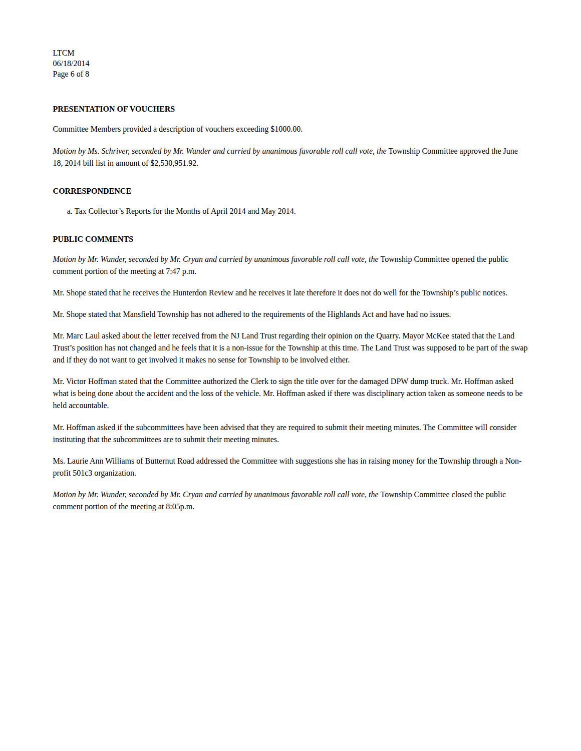LTCM
06/18/2014
Page 6 of 8
Presentation of Vouchers
Committee Members provided a description of vouchers exceeding $1000.00.
Motion by Ms. Schriver, seconded by Mr. Wunder and carried by unanimous favorable roll call vote, the Township Committee approved the June 18, 2014 bill list in amount of $2,530,951.92.
Correspondence
Tax Collector’s Reports for the Months of April 2014 and May 2014.
Public Comments
Motion by Mr. Wunder, seconded by Mr. Cryan and carried by unanimous favorable roll call vote, the Township Committee opened the public comment portion of the meeting at 7:47 p.m.
Mr. Shope stated that he receives the Hunterdon Review and he receives it late therefore it does not do well for the Township’s public notices.
Mr. Shope stated that Mansfield Township has not adhered to the requirements of the Highlands Act and have had no issues.
Mr. Marc Laul asked about the letter received from the NJ Land Trust regarding their opinion on the Quarry. Mayor McKee stated that the Land Trust’s position has not changed and he feels that it is a non-issue for the Township at this time. The Land Trust was supposed to be part of the swap and if they do not want to get involved it makes no sense for Township to be involved either.
Mr. Victor Hoffman stated that the Committee authorized the Clerk to sign the title over for the damaged DPW dump truck. Mr. Hoffman asked what is being done about the accident and the loss of the vehicle. Mr. Hoffman asked if there was disciplinary action taken as someone needs to be held accountable.
Mr. Hoffman asked if the subcommittees have been advised that they are required to submit their meeting minutes. The Committee will consider instituting that the subcommittees are to submit their meeting minutes.
Ms. Laurie Ann Williams of Butternut Road addressed the Committee with suggestions she has in raising money for the Township through a Non-profit 501c3 organization.
Motion by Mr. Wunder, seconded by Mr. Cryan and carried by unanimous favorable roll call vote, the Township Committee closed the public comment portion of the meeting at 8:05p.m.